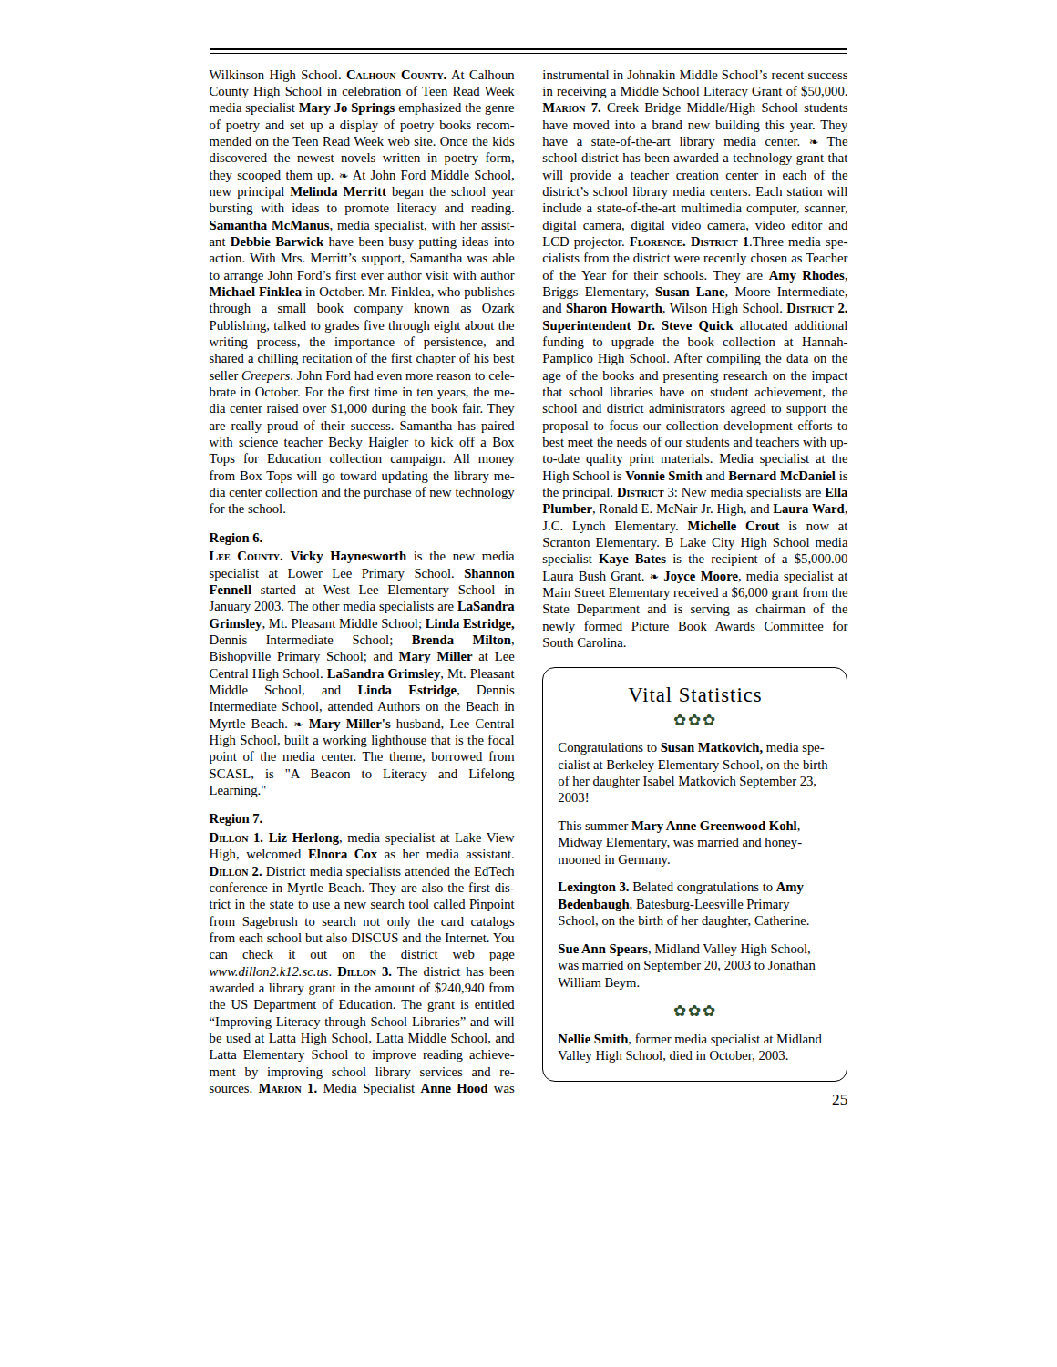Wilkinson High School. Calhoun County. At Calhoun County High School in celebration of Teen Read Week media specialist Mary Jo Springs emphasized the genre of poetry and set up a display of poetry books recommended on the Teen Read Week web site. Once the kids discovered the newest novels written in poetry form, they scooped them up. ❧ At John Ford Middle School, new principal Melinda Merritt began the school year bursting with ideas to promote literacy and reading. Samantha McManus, media specialist, with her assistant Debbie Barwick have been busy putting ideas into action. With Mrs. Merritt’s support, Samantha was able to arrange John Ford’s first ever author visit with author Michael Finklea in October. Mr. Finklea, who publishes through a small book company known as Ozark Publishing, talked to grades five through eight about the writing process, the importance of persistence, and shared a chilling recitation of the first chapter of his best seller Creepers. John Ford had even more reason to celebrate in October. For the first time in ten years, the media center raised over $1,000 during the book fair. They are really proud of their success. Samantha has paired with science teacher Becky Haigler to kick off a Box Tops for Education collection campaign. All money from Box Tops will go toward updating the library media center collection and the purchase of new technology for the school.
Region 6.
Lee County. Vicky Haynesworth is the new media specialist at Lower Lee Primary School. Shannon Fennell started at West Lee Elementary School in January 2003. The other media specialists are LaSandra Grimsley, Mt. Pleasant Middle School; Linda Estridge, Dennis Intermediate School; Brenda Milton, Bishopville Primary School; and Mary Miller at Lee Central High School. LaSandra Grimsley, Mt. Pleasant Middle School, and Linda Estridge, Dennis Intermediate School, attended Authors on the Beach in Myrtle Beach. ❧ Mary Miller's husband, Lee Central High School, built a working lighthouse that is the focal point of the media center. The theme, borrowed from SCASL, is "A Beacon to Literacy and Lifelong Learning."
Region 7.
Dillon 1. Liz Herlong, media specialist at Lake View High, welcomed Elnora Cox as her media assistant. Dillon 2. District media specialists attended the EdTech conference in Myrtle Beach. They are also the first district in the state to use a new search tool called Pinpoint from Sagebrush to search not only the card catalogs from each school but also DISCUS and the Internet. You can check it out on the district web page www.dillon2.k12.sc.us. Dillon 3. The district has been awarded a library grant in the amount of $240,940 from the US Department of Education. The grant is entitled “Improving Literacy through School Libraries” and will be used at Latta High School, Latta Middle School, and Latta Elementary School to improve reading achievement by improving school library services and resources. Marion 1. Media Specialist Anne Hood was instrumental in Johnakin Middle School’s recent success in receiving a Middle School Literacy Grant of $50,000. Marion 7. Creek Bridge Middle/High School students have moved into a brand new building this year. They have a state-of-the-art library media center. ❧ The school district has been awarded a technology grant that will provide a teacher creation center in each of the district’s school library media centers. Each station will include a state-of-the-art multimedia computer, scanner, digital camera, digital video camera, video editor and LCD projector. Florence. District 1.Three media specialists from the district were recently chosen as Teacher of the Year for their schools. They are Amy Rhodes, Briggs Elementary, Susan Lane, Moore Intermediate, and Sharon Howarth, Wilson High School. District 2. Superintendent Dr. Steve Quick allocated additional funding to upgrade the book collection at Hannah-Pamplico High School. After compiling the data on the age of the books and presenting research on the impact that school libraries have on student achievement, the school and district administrators agreed to support the proposal to focus our collection development efforts to best meet the needs of our students and teachers with up-to-date quality print materials. Media specialist at the High School is Vonnie Smith and Bernard McDaniel is the principal. District 3: New media specialists are Ella Plumber, Ronald E. McNair Jr. High, and Laura Ward, J.C. Lynch Elementary. Michelle Crout is now at Scranton Elementary. B Lake City High School media specialist Kaye Bates is the recipient of a $5,000.00 Laura Bush Grant. ❧ Joyce Moore, media specialist at Main Street Elementary received a $6,000 grant from the State Department and is serving as chairman of the newly formed Picture Book Awards Committee for South Carolina.
Vital Statistics
✿✿✿
Congratulations to Susan Matkovich, media specialist at Berkeley Elementary School, on the birth of her daughter Isabel Matkovich September 23, 2003!
This summer Mary Anne Greenwood Kohl, Midway Elementary, was married and honeymooned in Germany.
Lexington 3. Belated congratulations to Amy Bedenbaugh, Batesburg-Leesville Primary School, on the birth of her daughter, Catherine.
Sue Ann Spears, Midland Valley High School, was married on September 20, 2003 to Jonathan William Beym.
✿✿✿
Nellie Smith, former media specialist at Midland Valley High School, died in October, 2003.
25